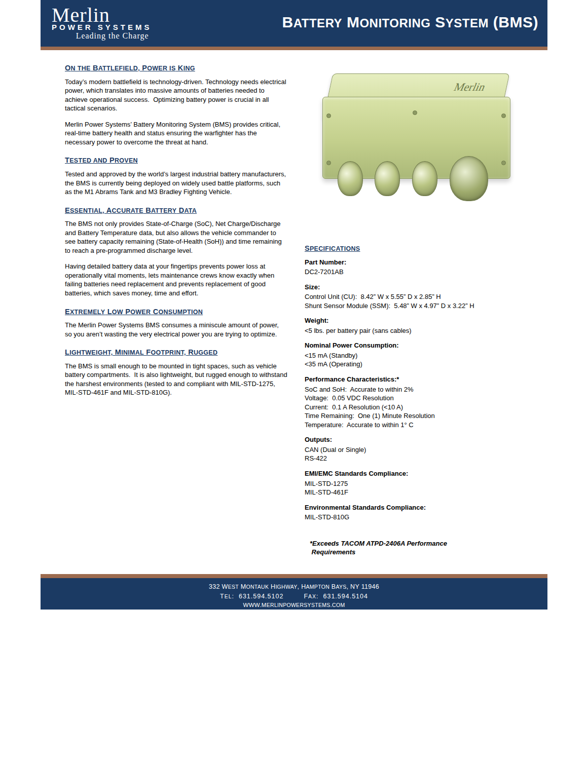Merlin POWER SYSTEMS Leading the Charge
BATTERY MONITORING SYSTEM (BMS)
ON THE BATTLEFIELD, POWER IS KING
Today’s modern battlefield is technology-driven. Technology needs electrical power, which translates into massive amounts of batteries needed to achieve operational success. Optimizing battery power is crucial in all tactical scenarios.
Merlin Power Systems’ Battery Monitoring System (BMS) provides critical, real-time battery health and status ensuring the warfighter has the necessary power to overcome the threat at hand.
TESTED AND PROVEN
Tested and approved by the world’s largest industrial battery manufacturers, the BMS is currently being deployed on widely used battle platforms, such as the M1 Abrams Tank and M3 Bradley Fighting Vehicle.
ESSENTIAL, ACCURATE BATTERY DATA
The BMS not only provides State-of-Charge (SoC), Net Charge/Discharge and Battery Temperature data, but also allows the vehicle commander to see battery capacity remaining (State-of-Health (SoH)) and time remaining to reach a pre-programmed discharge level.
Having detailed battery data at your fingertips prevents power loss at operationally vital moments, lets maintenance crews know exactly when failing batteries need replacement and prevents replacement of good batteries, which saves money, time and effort.
EXTREMELY LOW POWER CONSUMPTION
The Merlin Power Systems BMS consumes a miniscule amount of power, so you aren’t wasting the very electrical power you are trying to optimize.
LIGHTWEIGHT, MINIMAL FOOTPRINT, RUGGED
The BMS is small enough to be mounted in tight spaces, such as vehicle battery compartments. It is also lightweight, but rugged enough to withstand the harshest environments (tested to and compliant with MIL-STD-1275, MIL-STD-461F and MIL-STD-810G).
Merlin
SPECIFICATIONS
Part Number:
DC2-7201AB
Size:
Control Unit (CU): 8.42” W x 5.55” D x 2.85” H Shunt Sensor Module (SSM): 5.48” W x 4.97” D x 3.22” H
Weight:
<5 lbs. per battery pair (sans cables)
Nominal Power Consumption:
<15 mA (Standby) <35 mA (Operating)
Performance Characteristics:*
SoC and SoH: Accurate to within 2% Voltage: 0.05 VDC Resolution Current: 0.1 A Resolution (<10 A) Time Remaining: One (1) Minute Resolution Temperature: Accurate to within 1° C
Outputs:
CAN (Dual or Single) RS-422
EMI/EMC Standards Compliance:
MIL-STD-1275 MIL-STD-461F
Environmental Standards Compliance:
MIL-STD-810G
*Exceeds TACOM ATPD-2406A Performance
Requirements
332 WEST MONTAUK HIGHWAY, HAMPTON BAYS, NY 11946 TEL: 631.594.5102 FAX: 631.594.5104 WWW.MERLINPOWERSYSTEMS.COM